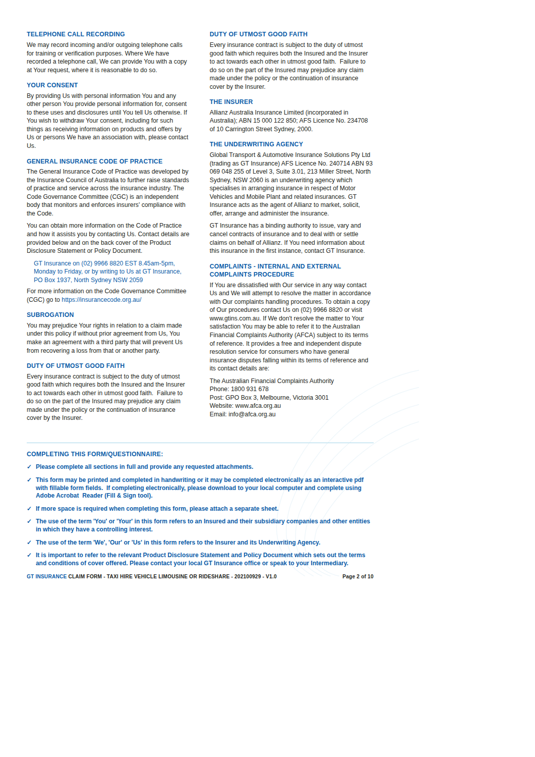Telephone Call Recording
We may record incoming and/or outgoing telephone calls for training or verification purposes. Where We have recorded a telephone call, We can provide You with a copy at Your request, where it is reasonable to do so.
Your Consent
By providing Us with personal information You and any other person You provide personal information for, consent to these uses and disclosures until You tell Us otherwise. If You wish to withdraw Your consent, including for such things as receiving information on products and offers by Us or persons We have an association with, please contact Us.
General Insurance Code of Practice
The General Insurance Code of Practice was developed by the Insurance Council of Australia to further raise standards of practice and service across the insurance industry. The Code Governance Committee (CGC) is an independent body that monitors and enforces insurers' compliance with the Code.
You can obtain more information on the Code of Practice and how it assists you by contacting Us. Contact details are provided below and on the back cover of the Product Disclosure Statement or Policy Document.
GT Insurance on (02) 9966 8820 EST 8.45am-5pm, Monday to Friday, or by writing to Us at GT Insurance, PO Box 1937, North Sydney NSW 2059
For more information on the Code Governance Committee (CGC) go to https://insurancecode.org.au/
Subrogation
You may prejudice Your rights in relation to a claim made under this policy if without prior agreement from Us, You make an agreement with a third party that will prevent Us from recovering a loss from that or another party.
Duty of Utmost Good Faith
Every insurance contract is subject to the duty of utmost good faith which requires both the Insured and the Insurer to act towards each other in utmost good faith. Failure to do so on the part of the Insured may prejudice any claim made under the policy or the continuation of insurance cover by the Insurer.
Duty of Utmost Good Faith
Every insurance contract is subject to the duty of utmost good faith which requires both the Insured and the Insurer to act towards each other in utmost good faith. Failure to do so on the part of the Insured may prejudice any claim made under the policy or the continuation of insurance cover by the Insurer.
The Insurer
Allianz Australia Insurance Limited (incorporated in Australia); ABN 15 000 122 850; AFS Licence No. 234708 of 10 Carrington Street Sydney, 2000.
The Underwriting Agency
Global Transport & Automotive Insurance Solutions Pty Ltd (trading as GT Insurance) AFS Licence No. 240714 ABN 93 069 048 255 of Level 3, Suite 3.01, 213 Miller Street, North Sydney, NSW 2060 is an underwriting agency which specialises in arranging insurance in respect of Motor Vehicles and Mobile Plant and related insurances. GT Insurance acts as the agent of Allianz to market, solicit, offer, arrange and administer the insurance.
GT Insurance has a binding authority to issue, vary and cancel contracts of insurance and to deal with or settle claims on behalf of Allianz. If You need information about this insurance in the first instance, contact GT Insurance.
Complaints - Internal and External Complaints Procedure
If You are dissatisfied with Our service in any way contact Us and We will attempt to resolve the matter in accordance with Our complaints handling procedures. To obtain a copy of Our procedures contact Us on (02) 9966 8820 or visit www.gtins.com.au. If We don't resolve the matter to Your satisfaction You may be able to refer it to the Australian Financial Complaints Authority (AFCA) subject to its terms of reference. It provides a free and independent dispute resolution service for consumers who have general insurance disputes falling within its terms of reference and its contact details are:
The Australian Financial Complaints Authority
Phone: 1800 931 678
Post: GPO Box 3, Melbourne, Victoria 3001
Website: www.afca.org.au
Email: info@afca.org.au
Completing this Form/Questionnaire:
Please complete all sections in full and provide any requested attachments.
This form may be printed and completed in handwriting or it may be completed electronically as an interactive pdf with fillable form fields. If completing electronically, please download to your local computer and complete using Adobe Acrobat Reader (Fill & Sign tool).
If more space is required when completing this form, please attach a separate sheet.
The use of the term 'You' or 'Your' in this form refers to an Insured and their subsidiary companies and other entities in which they have a controlling interest.
The use of the term 'We', 'Our' or 'Us' in this form refers to the Insurer and its Underwriting Agency.
It is important to refer to the relevant Product Disclosure Statement and Policy Document which sets out the terms and conditions of cover offered. Please contact your local GT Insurance office or speak to your Intermediary.
GT INSURANCE CLAIM FORM - TAXI HIRE VEHICLE LIMOUSINE OR RIDESHARE - 202100929 - V1.0
Page 2 of 10